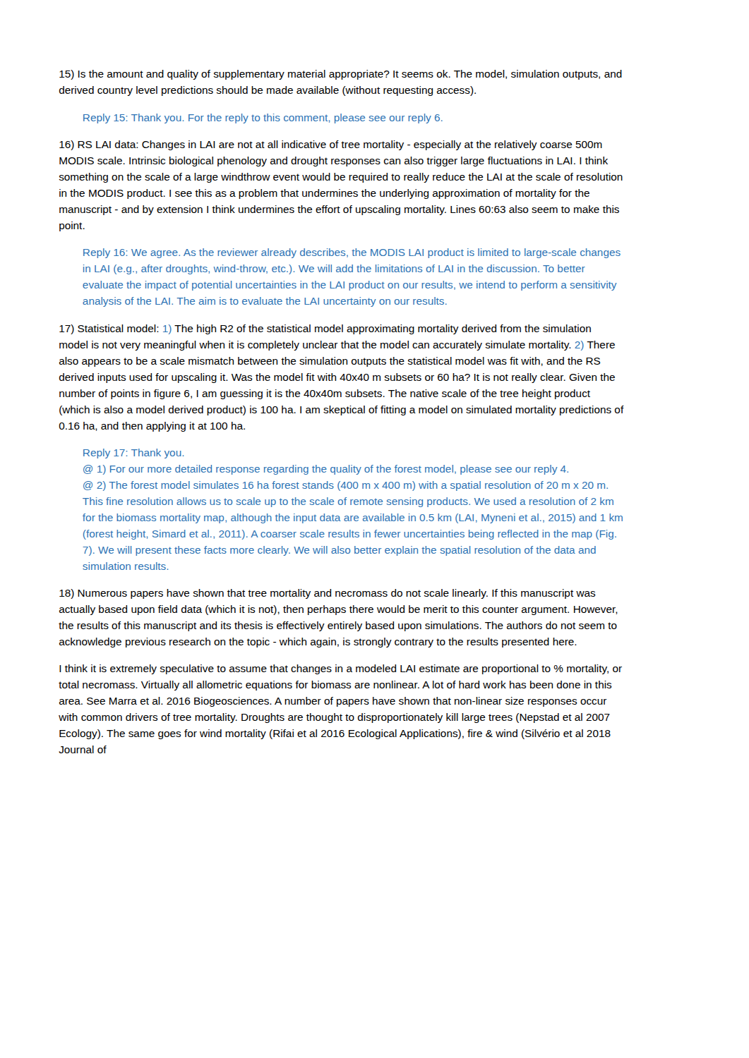15) Is the amount and quality of supplementary material appropriate? It seems ok. The model, simulation outputs, and derived country level predictions should be made available (without requesting access).
Reply 15: Thank you. For the reply to this comment, please see our reply 6.
16) RS LAI data: Changes in LAI are not at all indicative of tree mortality - especially at the relatively coarse 500m MODIS scale. Intrinsic biological phenology and drought responses can also trigger large fluctuations in LAI. I think something on the scale of a large windthrow event would be required to really reduce the LAI at the scale of resolution in the MODIS product. I see this as a problem that undermines the underlying approximation of mortality for the manuscript - and by extension I think undermines the effort of upscaling mortality. Lines 60:63 also seem to make this point.
Reply 16: We agree. As the reviewer already describes, the MODIS LAI product is limited to large-scale changes in LAI (e.g., after droughts, wind-throw, etc.). We will add the limitations of LAI in the discussion. To better evaluate the impact of potential uncertainties in the LAI product on our results, we intend to perform a sensitivity analysis of the LAI. The aim is to evaluate the LAI uncertainty on our results.
17) Statistical model: 1) The high R2 of the statistical model approximating mortality derived from the simulation model is not very meaningful when it is completely unclear that the model can accurately simulate mortality. 2) There also appears to be a scale mismatch between the simulation outputs the statistical model was fit with, and the RS derived inputs used for upscaling it. Was the model fit with 40x40 m subsets or 60 ha? It is not really clear. Given the number of points in figure 6, I am guessing it is the 40x40m subsets. The native scale of the tree height product (which is also a model derived product) is 100 ha. I am skeptical of fitting a model on simulated mortality predictions of 0.16 ha, and then applying it at 100 ha.
Reply 17: Thank you.
@ 1) For our more detailed response regarding the quality of the forest model, please see our reply 4.
@ 2) The forest model simulates 16 ha forest stands (400 m x 400 m) with a spatial resolution of 20 m x 20 m. This fine resolution allows us to scale up to the scale of remote sensing products. We used a resolution of 2 km for the biomass mortality map, although the input data are available in 0.5 km (LAI, Myneni et al., 2015) and 1 km (forest height, Simard et al., 2011). A coarser scale results in fewer uncertainties being reflected in the map (Fig. 7). We will present these facts more clearly. We will also better explain the spatial resolution of the data and simulation results.
18) Numerous papers have shown that tree mortality and necromass do not scale linearly. If this manuscript was actually based upon field data (which it is not), then perhaps there would be merit to this counter argument. However, the results of this manuscript and its thesis is effectively entirely based upon simulations. The authors do not seem to acknowledge previous research on the topic - which again, is strongly contrary to the results presented here.
I think it is extremely speculative to assume that changes in a modeled LAI estimate are proportional to % mortality, or total necromass. Virtually all allometric equations for biomass are nonlinear. A lot of hard work has been done in this area. See Marra et al. 2016 Biogeosciences. A number of papers have shown that non-linear size responses occur with common drivers of tree mortality. Droughts are thought to disproportionately kill large trees (Nepstad et al 2007 Ecology). The same goes for wind mortality (Rifai et al 2016 Ecological Applications), fire & wind (Silvério et al 2018 Journal of